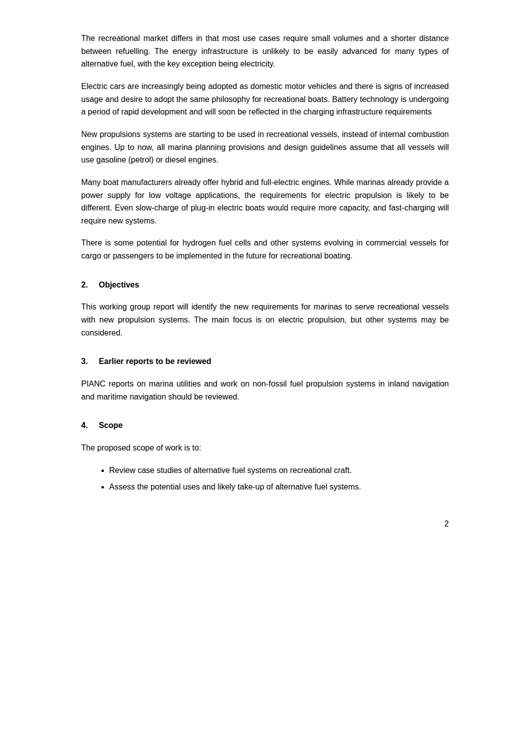The recreational market differs in that most use cases require small volumes and a shorter distance between refuelling. The energy infrastructure is unlikely to be easily advanced for many types of alternative fuel, with the key exception being electricity.
Electric cars are increasingly being adopted as domestic motor vehicles and there is signs of increased usage and desire to adopt the same philosophy for recreational boats. Battery technology is undergoing a period of rapid development and will soon be reflected in the charging infrastructure requirements
New propulsions systems are starting to be used in recreational vessels, instead of internal combustion engines. Up to now, all marina planning provisions and design guidelines assume that all vessels will use gasoline (petrol) or diesel engines.
Many boat manufacturers already offer hybrid and full-electric engines. While marinas already provide a power supply for low voltage applications, the requirements for electric propulsion is likely to be different. Even slow-charge of plug-in electric boats would require more capacity, and fast-charging will require new systems.
There is some potential for hydrogen fuel cells and other systems evolving in commercial vessels for cargo or passengers to be implemented in the future for recreational boating.
2. Objectives
This working group report will identify the new requirements for marinas to serve recreational vessels with new propulsion systems. The main focus is on electric propulsion, but other systems may be considered.
3. Earlier reports to be reviewed
PIANC reports on marina utilities and work on non-fossil fuel propulsion systems in inland navigation and maritime navigation should be reviewed.
4. Scope
The proposed scope of work is to:
Review case studies of alternative fuel systems on recreational craft.
Assess the potential uses and likely take-up of alternative fuel systems.
2